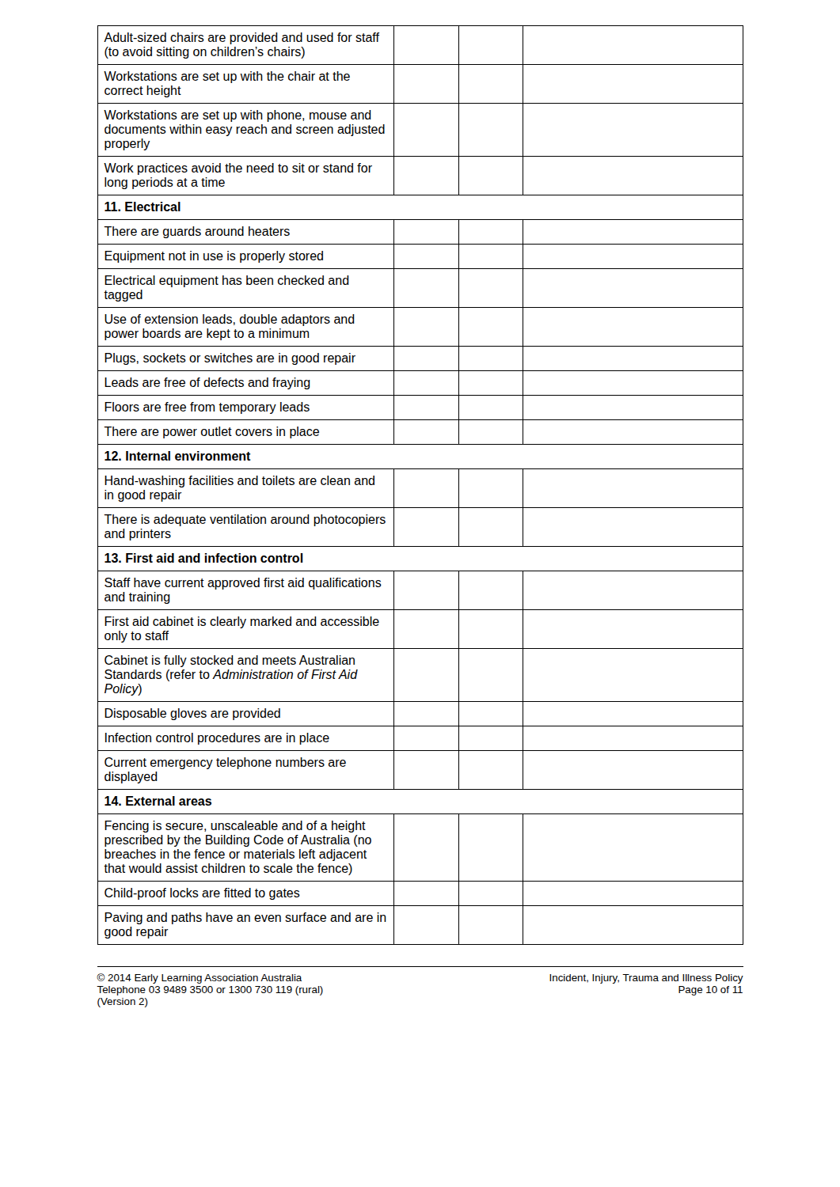| Adult-sized chairs are provided and used for staff (to avoid sitting on children’s chairs) | | | |
| Workstations are set up with the chair at the correct height | | | |
| Workstations are set up with phone, mouse and documents within easy reach and screen adjusted properly | | | |
| Work practices avoid the need to sit or stand for long periods at a time | | | |
| 11. Electrical |
| There are guards around heaters | | | |
| Equipment not in use is properly stored | | | |
| Electrical equipment has been checked and tagged | | | |
| Use of extension leads, double adaptors and power boards are kept to a minimum | | | |
| Plugs, sockets or switches are in good repair | | | |
| Leads are free of defects and fraying | | | |
| Floors are free from temporary leads | | | |
| There are power outlet covers in place | | | |
| 12. Internal environment |
| Hand-washing facilities and toilets are clean and in good repair | | | |
| There is adequate ventilation around photocopiers and printers | | | |
| 13. First aid and infection control |
| Staff have current approved first aid qualifications and training | | | |
| First aid cabinet is clearly marked and accessible only to staff | | | |
| Cabinet is fully stocked and meets Australian Standards (refer to Administration of First Aid Policy ) | | | |
| Disposable gloves are provided | | | |
| Infection control procedures are in place | | | |
| Current emergency telephone numbers are displayed | | | |
| 14. External areas |
| Fencing is secure, unscaleable and of a height prescribed by the Building Code of Australia (no breaches in the fence or materials left adjacent that would assist children to scale the fence) | | | |
| Child-proof locks are fitted to gates | | | |
| Paving and paths have an even surface and are in good repair | | | |
© 2014 Early Learning Association Australia Telephone 03 9489 3500 or 1300 730 119 (rural) (Version 2)
Incident, Injury, Trauma and Illness Policy Page 10 of 11